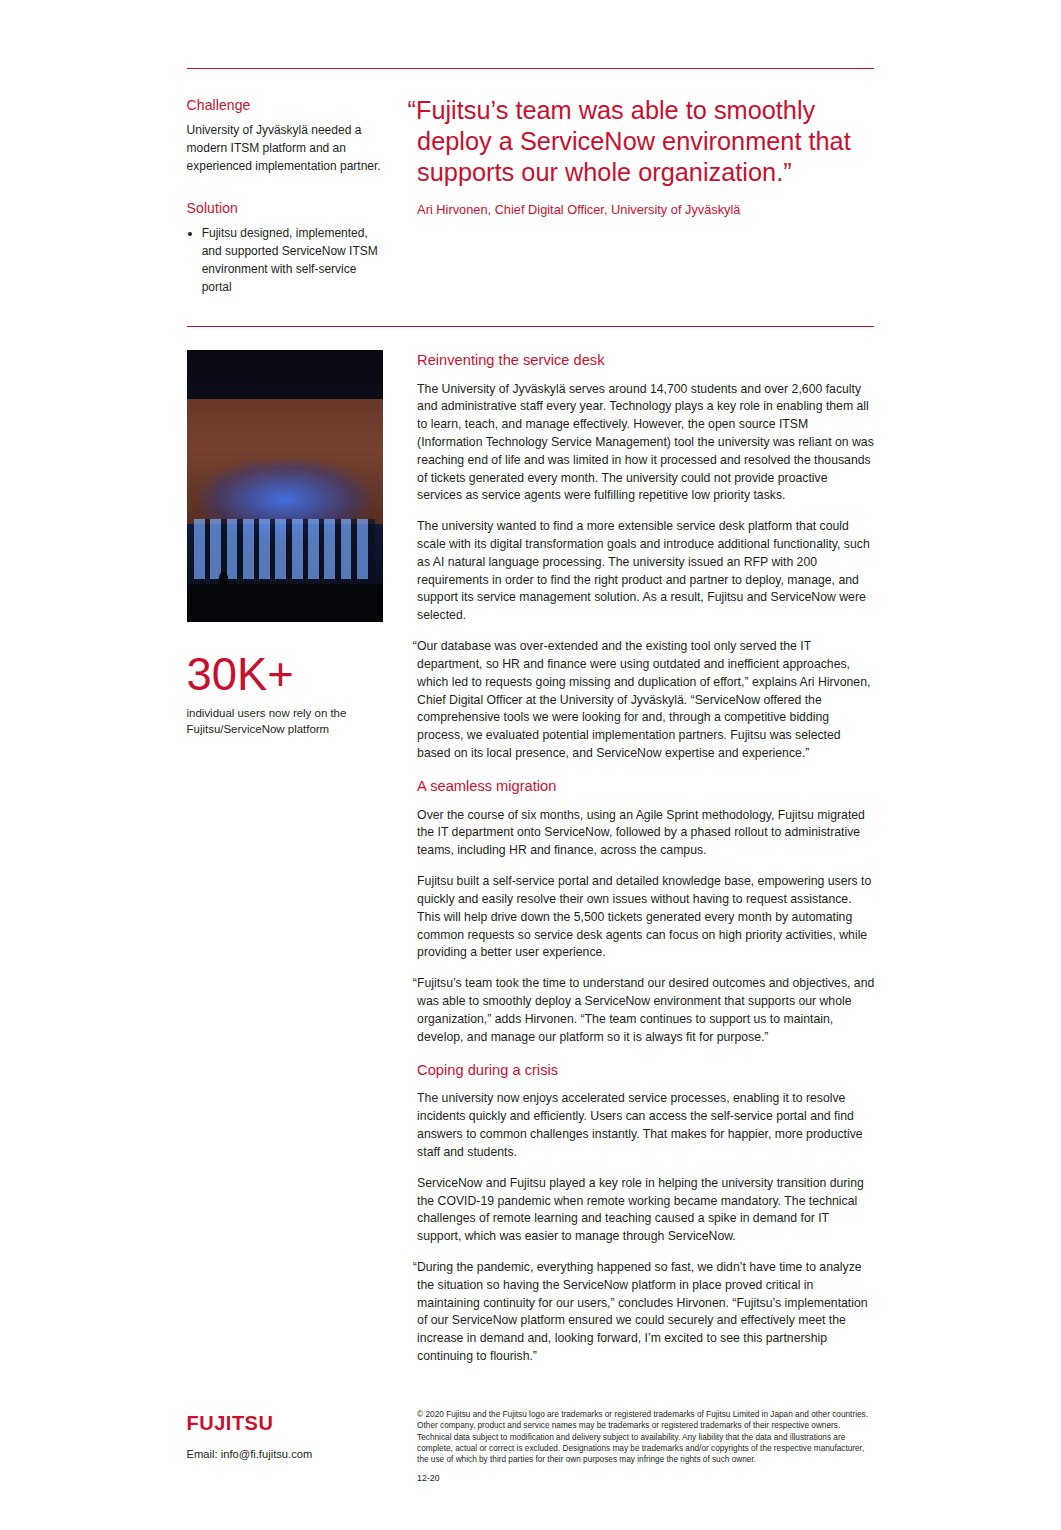Challenge
University of Jyväskylä needed a modern ITSM platform and an experienced implementation partner.
Solution
Fujitsu designed, implemented, and supported ServiceNow ITSM environment with self-service portal
“Fujitsu’s team was able to smoothly deploy a ServiceNow environment that supports our whole organization.”
Ari Hirvonen, Chief Digital Officer, University of Jyväskylä
30K+
individual users now rely on the Fujitsu/ServiceNow platform
Reinventing the service desk
The University of Jyväskylä serves around 14,700 students and over 2,600 faculty and administrative staff every year. Technology plays a key role in enabling them all to learn, teach, and manage effectively. However, the open source ITSM (Information Technology Service Management) tool the university was reliant on was reaching end of life and was limited in how it processed and resolved the thousands of tickets generated every month. The university could not provide proactive services as service agents were fulfilling repetitive low priority tasks.
The university wanted to find a more extensible service desk platform that could scale with its digital transformation goals and introduce additional functionality, such as AI natural language processing. The university issued an RFP with 200 requirements in order to find the right product and partner to deploy, manage, and support its service management solution. As a result, Fujitsu and ServiceNow were selected.
“Our database was over-extended and the existing tool only served the IT department, so HR and finance were using outdated and inefficient approaches, which led to requests going missing and duplication of effort,” explains Ari Hirvonen, Chief Digital Officer at the University of Jyväskylä. “ServiceNow offered the comprehensive tools we were looking for and, through a competitive bidding process, we evaluated potential implementation partners. Fujitsu was selected based on its local presence, and ServiceNow expertise and experience.”
A seamless migration
Over the course of six months, using an Agile Sprint methodology, Fujitsu migrated the IT department onto ServiceNow, followed by a phased rollout to administrative teams, including HR and finance, across the campus.
Fujitsu built a self-service portal and detailed knowledge base, empowering users to quickly and easily resolve their own issues without having to request assistance. This will help drive down the 5,500 tickets generated every month by automating common requests so service desk agents can focus on high priority activities, while providing a better user experience.
“Fujitsu’s team took the time to understand our desired outcomes and objectives, and was able to smoothly deploy a ServiceNow environment that supports our whole organization,” adds Hirvonen. “The team continues to support us to maintain, develop, and manage our platform so it is always fit for purpose.”
Coping during a crisis
The university now enjoys accelerated service processes, enabling it to resolve incidents quickly and efficiently. Users can access the self-service portal and find answers to common challenges instantly. That makes for happier, more productive staff and students.
ServiceNow and Fujitsu played a key role in helping the university transition during the COVID-19 pandemic when remote working became mandatory. The technical challenges of remote learning and teaching caused a spike in demand for IT support, which was easier to manage through ServiceNow.
“During the pandemic, everything happened so fast, we didn’t have time to analyze the situation so having the ServiceNow platform in place proved critical in maintaining continuity for our users,” concludes Hirvonen. “Fujitsu’s implementation of our ServiceNow platform ensured we could securely and effectively meet the increase in demand and, looking forward, I’m excited to see this partnership continuing to flourish.”
FUJITSU
Email: info@fi.fujitsu.com
© 2020 Fujitsu and the Fujitsu logo are trademarks or registered trademarks of Fujitsu Limited in Japan and other countries. Other company, product and service names may be trademarks or registered trademarks of their respective owners. Technical data subject to modification and delivery subject to availability. Any liability that the data and illustrations are complete, actual or correct is excluded. Designations may be trademarks and/or copyrights of the respective manufacturer, the use of which by third parties for their own purposes may infringe the rights of such owner.
12-20